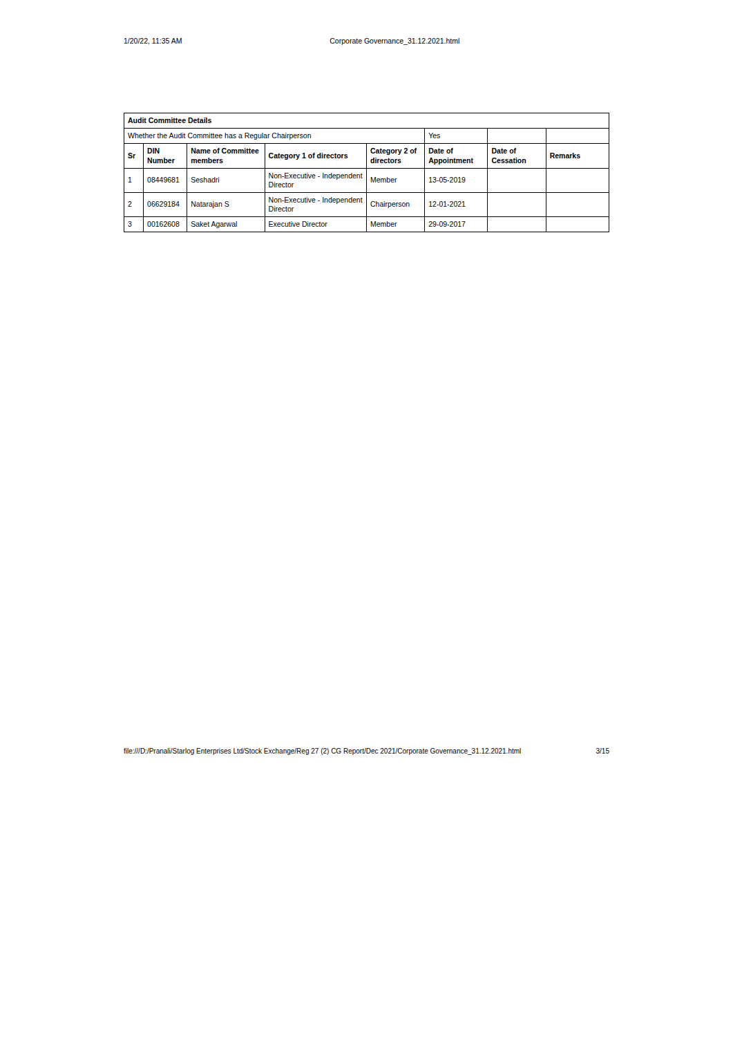1/20/22, 11:35 AM
Corporate Governance_31.12.2021.html
| Audit Committee Details |
| Whether the Audit Committee has a Regular Chairperson | Yes | | |
| Sr | DIN Number | Name of Committee members | Category 1 of directors | Category 2 of directors | Date of Appointment | Date of Cessation | Remarks |
| 1 | 08449681 | Seshadri | Non-Executive - Independent Director | Member | 13-05-2019 | | |
| 2 | 06629184 | Natarajan S | Non-Executive - Independent Director | Chairperson | 12-01-2021 | | |
| 3 | 00162608 | Saket Agarwal | Executive Director | Member | 29-09-2017 | | |
file:///D:/Pranali/Starlog Enterprises Ltd/Stock Exchange/Reg 27 (2) CG Report/Dec 2021/Corporate Governance_31.12.2021.html
3/15